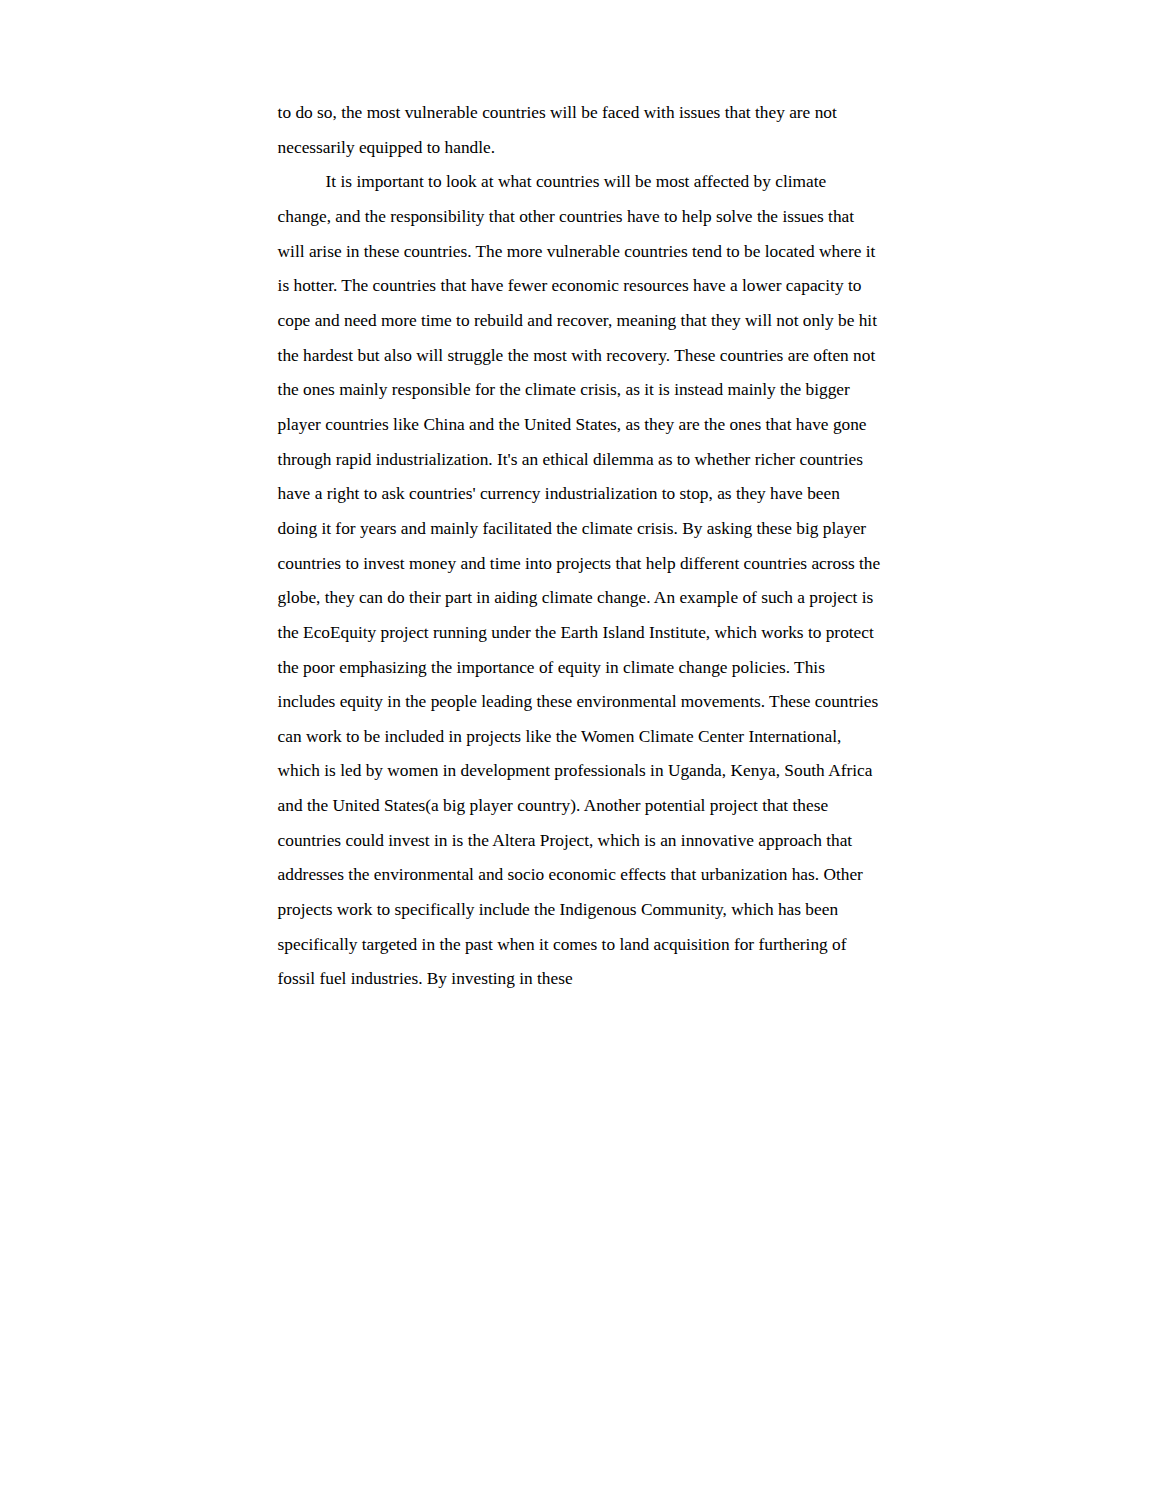to do so, the most vulnerable countries will be faced with issues that they are not necessarily equipped to handle.
It is important to look at what countries will be most affected by climate change, and the responsibility that other countries have to help solve the issues that will arise in these countries. The more vulnerable countries tend to be located where it is hotter. The countries that have fewer economic resources have a lower capacity to cope and need more time to rebuild and recover, meaning that they will not only be hit the hardest but also will struggle the most with recovery. These countries are often not the ones mainly responsible for the climate crisis, as it is instead mainly the bigger player countries like China and the United States, as they are the ones that have gone through rapid industrialization. It's an ethical dilemma as to whether richer countries have a right to ask countries' currency industrialization to stop, as they have been doing it for years and mainly facilitated the climate crisis. By asking these big player countries to invest money and time into projects that help different countries across the globe, they can do their part in aiding climate change. An example of such a project is the EcoEquity project running under the Earth Island Institute, which works to protect the poor emphasizing the importance of equity in climate change policies. This includes equity in the people leading these environmental movements. These countries can work to be included in projects like the Women Climate Center International, which is led by women in development professionals in Uganda, Kenya, South Africa and the United States(a big player country). Another potential project that these countries could invest in is the Altera Project, which is an innovative approach that addresses the environmental and socio economic effects that urbanization has. Other projects work to specifically include the Indigenous Community, which has been specifically targeted in the past when it comes to land acquisition for furthering of fossil fuel industries. By investing in these